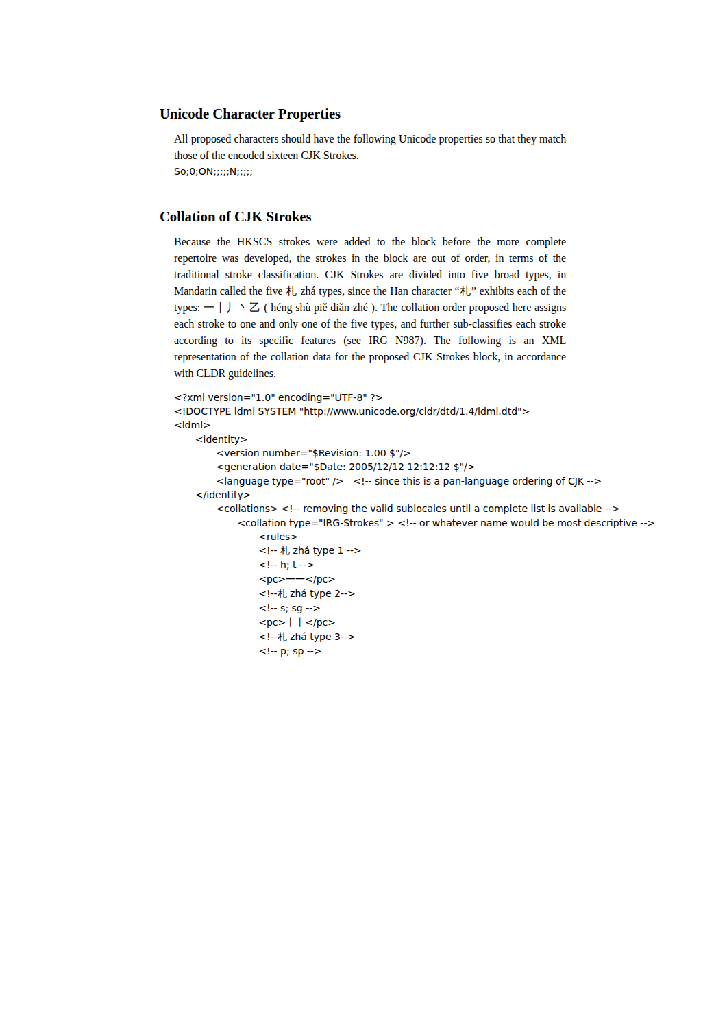Unicode Character Properties
All proposed characters should have the following Unicode properties so that they match those of the encoded sixteen CJK Strokes.
So;0;ON;;;;;N;;;;;
Collation of CJK Strokes
Because the HKSCS strokes were added to the block before the more complete repertoire was developed, the strokes in the block are out of order, in terms of the traditional stroke classification. CJK Strokes are divided into five broad types, in Mandarin called the five 札 zhá types, since the Han character “札” exhibits each of the types: 一丨丿丶乙 ( héng shù piě diǎn zhé ). The collation order proposed here assigns each stroke to one and only one of the five types, and further sub-classifies each stroke according to its specific features (see IRG N987). The following is an XML representation of the collation data for the proposed CJK Strokes block, in accordance with CLDR guidelines.
<?xml version="1.0" encoding="UTF-8" ?>
<!DOCTYPE ldml SYSTEM "http://www.unicode.org/cldr/dtd/1.4/ldml.dtd">
<ldml>
<identity>
<version number="$Revision: 1.00 $"/>
<generation date="$Date: 2005/12/12 12:12:12 $"/>
<language type="root" /> <!-- since this is a pan-language ordering of CJK -->
</identity>
<collations> <!-- removing the valid sublocales until a complete list is available -->
<collation type="IRG-Strokes" > <!-- or whatever name would be most descriptive -->
<rules>
<!-- 札 zhá type 1 -->
<!-- h; t -->
<pc>一⼀</pc>
<!--札 zhá type 2-->
<!-- s; sg -->
<pc>丨丨</pc>
<!--札 zhá type 3-->
<!-- p; sp -->